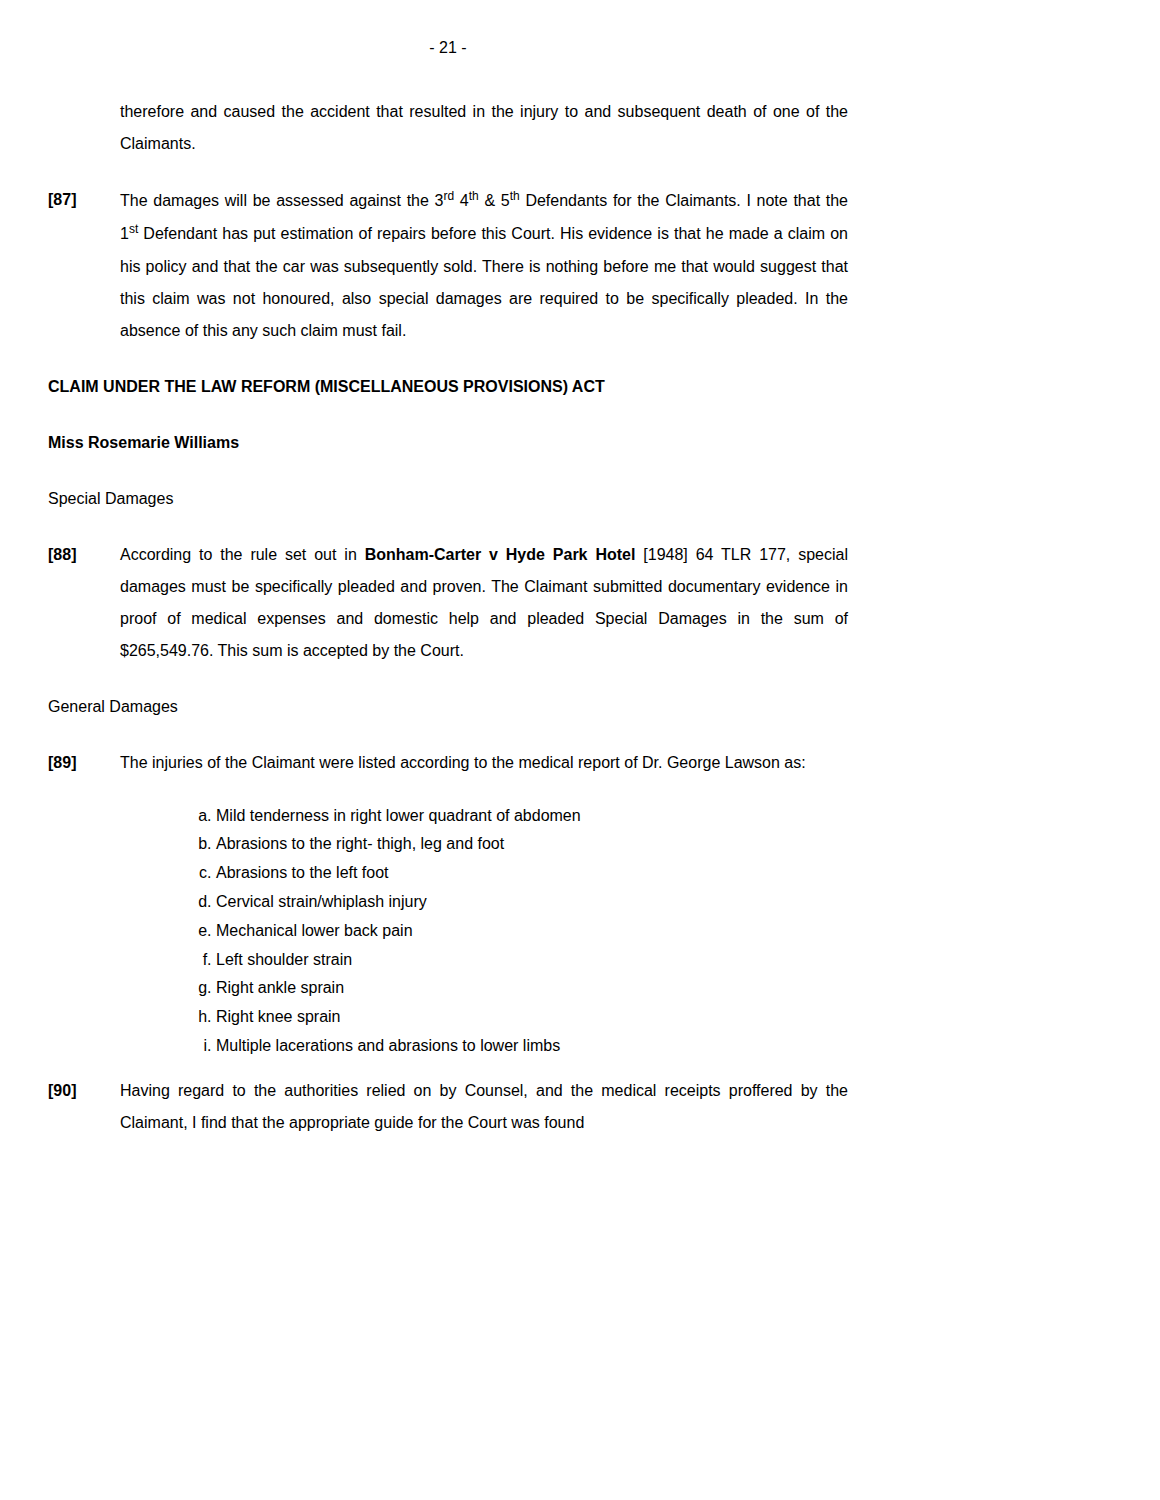- 21 -
therefore and caused the accident that resulted in the injury to and subsequent death of one of the Claimants.
[87]
The damages will be assessed against the 3rd 4th & 5th Defendants for the Claimants. I note that the 1st Defendant has put estimation of repairs before this Court. His evidence is that he made a claim on his policy and that the car was subsequently sold. There is nothing before me that would suggest that this claim was not honoured, also special damages are required to be specifically pleaded. In the absence of this any such claim must fail.
CLAIM UNDER THE LAW REFORM (MISCELLANEOUS PROVISIONS) ACT
Miss Rosemarie Williams
Special Damages
[88]
According to the rule set out in Bonham-Carter v Hyde Park Hotel [1948] 64 TLR 177, special damages must be specifically pleaded and proven. The Claimant submitted documentary evidence in proof of medical expenses and domestic help and pleaded Special Damages in the sum of $265,549.76. This sum is accepted by the Court.
General Damages
[89]
The injuries of the Claimant were listed according to the medical report of Dr. George Lawson as:
Mild tenderness in right lower quadrant of abdomen
Abrasions to the right- thigh, leg and foot
Abrasions to the left foot
Cervical strain/whiplash injury
Mechanical lower back pain
Left shoulder strain
Right ankle sprain
Right knee sprain
Multiple lacerations and abrasions to lower limbs
[90]
Having regard to the authorities relied on by Counsel, and the medical receipts proffered by the Claimant, I find that the appropriate guide for the Court was found